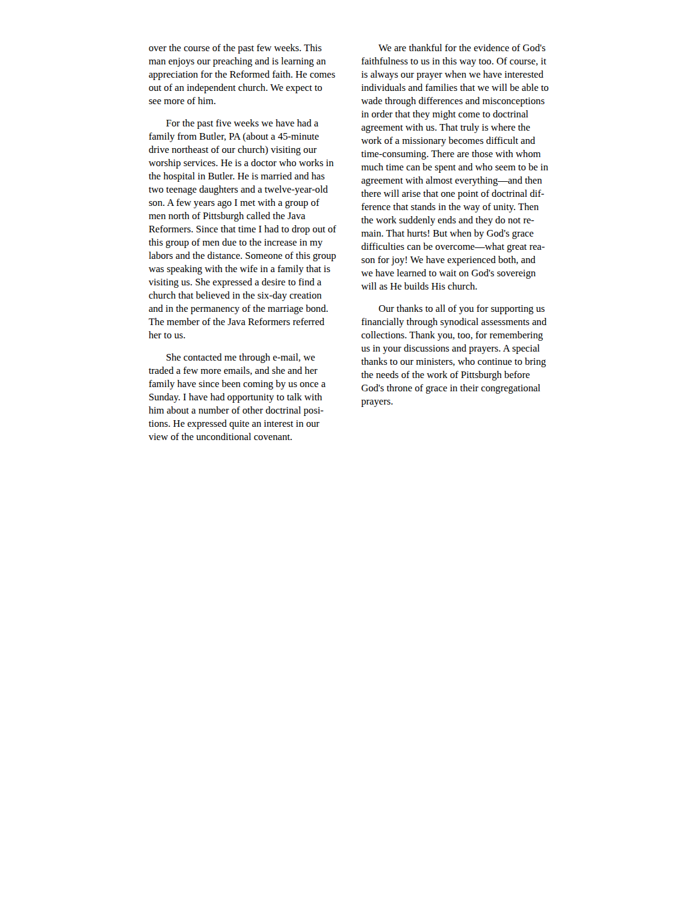over the course of the past few weeks. This man enjoys our preaching and is learning an appreciation for the Reformed faith. He comes out of an independent church. We expect to see more of him.
For the past five weeks we have had a family from Butler, PA (about a 45-minute drive northeast of our church) visiting our worship services. He is a doctor who works in the hospital in Butler. He is married and has two teenage daughters and a twelve-year-old son. A few years ago I met with a group of men north of Pittsburgh called the Java Reformers. Since that time I had to drop out of this group of men due to the increase in my labors and the distance. Someone of this group was speaking with the wife in a family that is visiting us. She expressed a desire to find a church that believed in the six-day creation and in the permanency of the marriage bond. The member of the Java Reformers referred her to us.
She contacted me through e-mail, we traded a few more emails, and she and her family have since been coming by us once a Sunday. I have had opportunity to talk with him about a number of other doctrinal positions. He expressed quite an interest in our view of the unconditional covenant.
We are thankful for the evidence of God's faithfulness to us in this way too. Of course, it is always our prayer when we have interested individuals and families that we will be able to wade through differences and misconceptions in order that they might come to doctrinal agreement with us. That truly is where the work of a missionary becomes difficult and time-consuming. There are those with whom much time can be spent and who seem to be in agreement with almost everything—and then there will arise that one point of doctrinal difference that stands in the way of unity. Then the work suddenly ends and they do not remain. That hurts! But when by God's grace difficulties can be overcome—what great reason for joy! We have experienced both, and we have learned to wait on God's sovereign will as He builds His church.
Our thanks to all of you for supporting us financially through synodical assessments and collections. Thank you, too, for remembering us in your discussions and prayers. A special thanks to our ministers, who continue to bring the needs of the work of Pittsburgh before God's throne of grace in their congregational prayers.